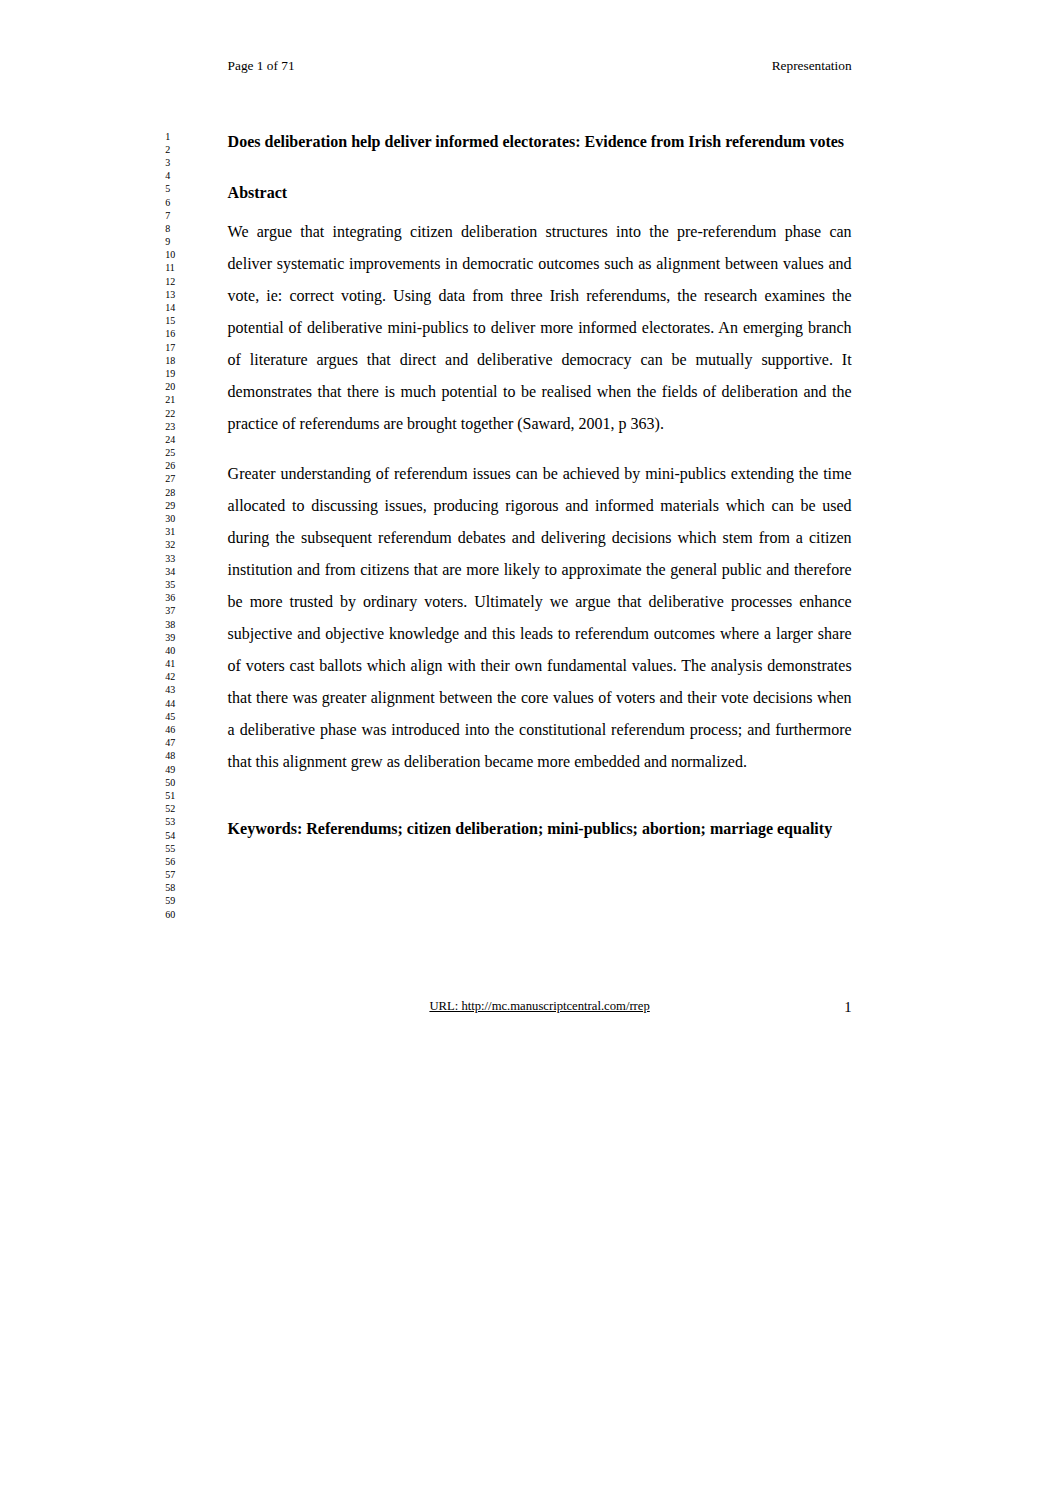Page 1 of 71 Representation
12345678910 11121314151617181920 21222324252627282930 31323334353637383940 41424344454647484950 51525354555657585960
Does deliberation help deliver informed electorates: Evidence from Irish referendum votes
Abstract
We argue that integrating citizen deliberation structures into the pre-referendum phase can deliver systematic improvements in democratic outcomes such as alignment between values and vote, ie: correct voting. Using data from three Irish referendums, the research examines the potential of deliberative mini-publics to deliver more informed electorates. An emerging branch of literature argues that direct and deliberative democracy can be mutually supportive. It demonstrates that there is much potential to be realised when the fields of deliberation and the practice of referendums are brought together (Saward, 2001, p 363).
Greater understanding of referendum issues can be achieved by mini-publics extending the time allocated to discussing issues, producing rigorous and informed materials which can be used during the subsequent referendum debates and delivering decisions which stem from a citizen institution and from citizens that are more likely to approximate the general public and therefore be more trusted by ordinary voters. Ultimately we argue that deliberative processes enhance subjective and objective knowledge and this leads to referendum outcomes where a larger share of voters cast ballots which align with their own fundamental values. The analysis demonstrates that there was greater alignment between the core values of voters and their vote decisions when a deliberative phase was introduced into the constitutional referendum process; and furthermore that this alignment grew as deliberation became more embedded and normalized.
Keywords: Referendums; citizen deliberation; mini-publics; abortion; marriage equality
URL: http://mc.manuscriptcentral.com/rrep 1